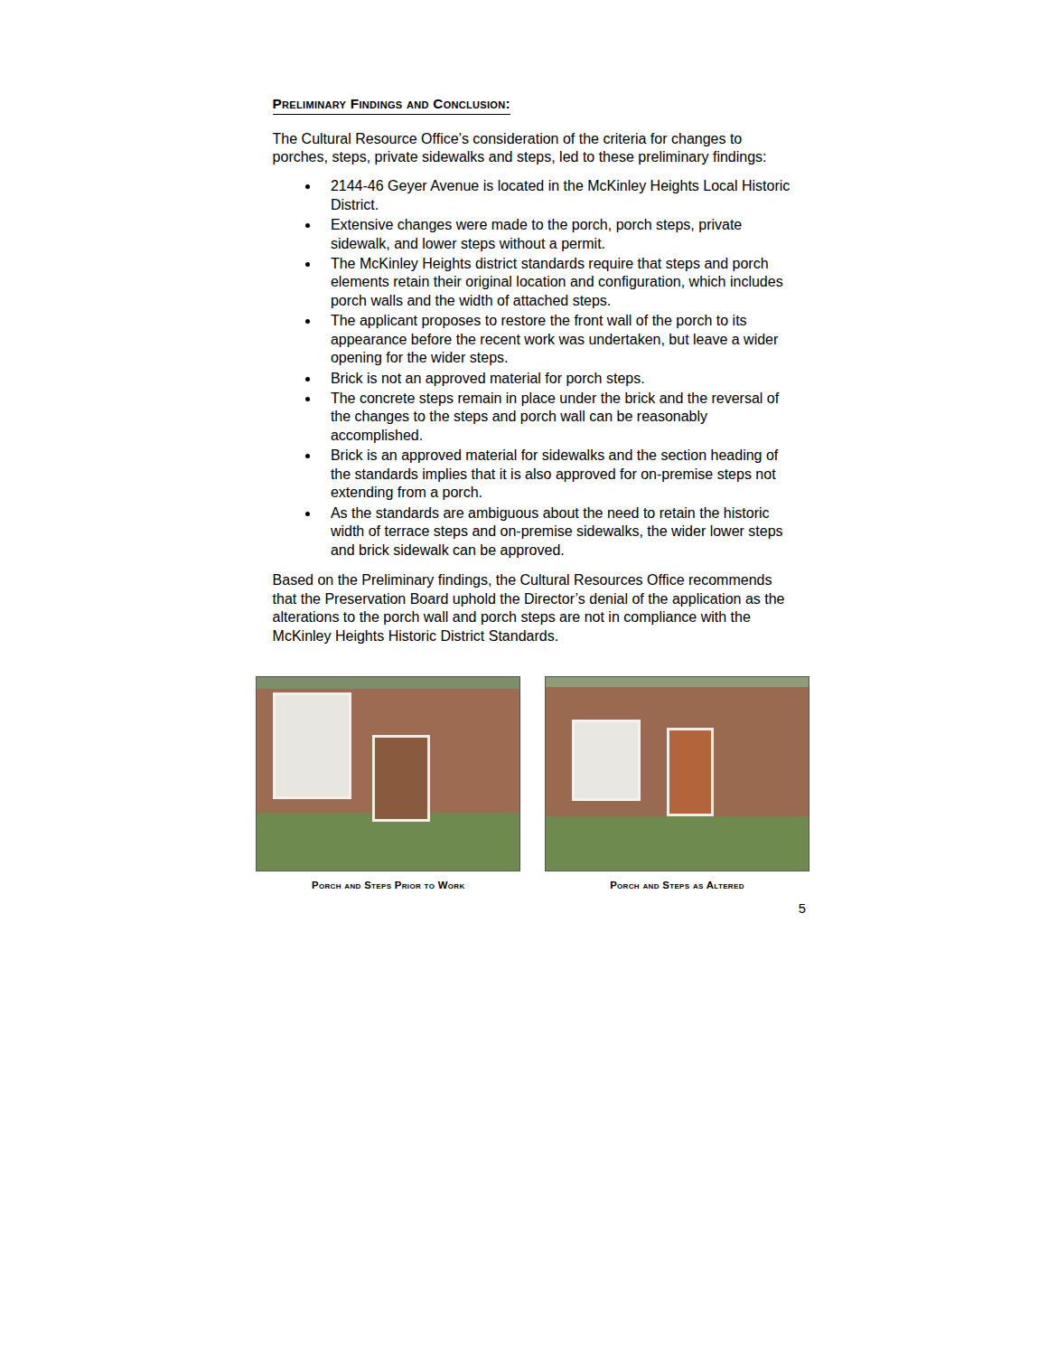Preliminary Findings and Conclusion:
The Cultural Resource Office’s consideration of the criteria for changes to porches, steps, private sidewalks and steps, led to these preliminary findings:
2144-46 Geyer Avenue is located in the McKinley Heights Local Historic District.
Extensive changes were made to the porch, porch steps, private sidewalk, and lower steps without a permit.
The McKinley Heights district standards require that steps and porch elements retain their original location and configuration, which includes porch walls and the width of attached steps.
The applicant proposes to restore the front wall of the porch to its appearance before the recent work was undertaken, but leave a wider opening for the wider steps.
Brick is not an approved material for porch steps.
The concrete steps remain in place under the brick and the reversal of the changes to the steps and porch wall can be reasonably accomplished.
Brick is an approved material for sidewalks and the section heading of the standards implies that it is also approved for on-premise steps not extending from a porch.
As the standards are ambiguous about the need to retain the historic width of terrace steps and on-premise sidewalks, the wider lower steps and brick sidewalk can be approved.
Based on the Preliminary findings, the Cultural Resources Office recommends that the Preservation Board uphold the Director’s denial of the application as the alterations to the porch wall and porch steps are not in compliance with the McKinley Heights Historic District Standards.
Porch and Steps Prior to Work
Porch and Steps as Altered
5